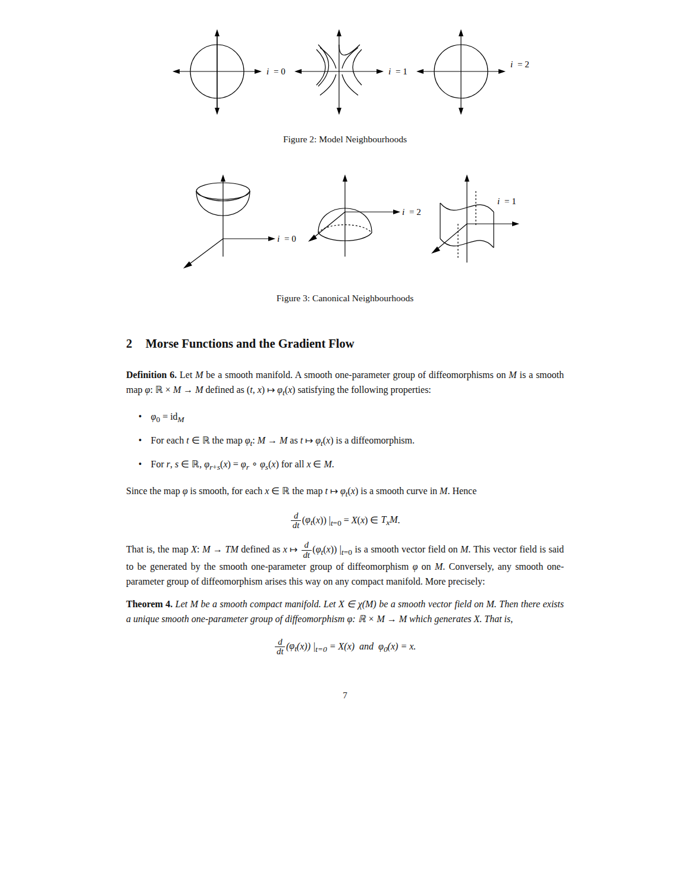i= 0 i= 1 i= 2
Figure 2: Model Neighbourhoods
i= 0 i= 2 i= 1
Figure 3: Canonical Neighbourhoods
2 Morse Functions and the Gradient Flow
Definition 6. Let M be a smooth manifold. A smooth one-parameter group of diffeomorphisms on M is a smooth map φ: ℝ × M → M defined as (t, x) ↦ φt(x) satisfying the following properties:
φ0 = idM
For each t ∈ ℝ the map φt: M → M as t ↦ φt(x) is a diffeomorphism.
For r, s ∈ ℝ, φr+s(x) = φr ∘ φs(x) for all x ∈ M.
Since the map φ is smooth, for each x ∈ ℝ the map t ↦ φt(x) is a smooth curve in M. Hence
ddt(φt(x)) |t=0 = X(x) ∈ TxM.
That is, the map X: M → TM defined as x ↦ ddt(φt(x)) |t=0 is a smooth vector field on M. This vector field is said to be generated by the smooth one-parameter group of diffeomorphism φ on M. Conversely, any smooth one-parameter group of diffeomorphism arises this way on any compact manifold. More precisely:
Theorem 4. Let M be a smooth compact manifold. Let X ∈ χ(M) be a smooth vector field on M. Then there exists a unique smooth one-parameter group of diffeomorphism φ: ℝ × M → M which generates X. That is,
ddt(φt(x)) |t=0 = X(x) and φ0(x) = x.
7